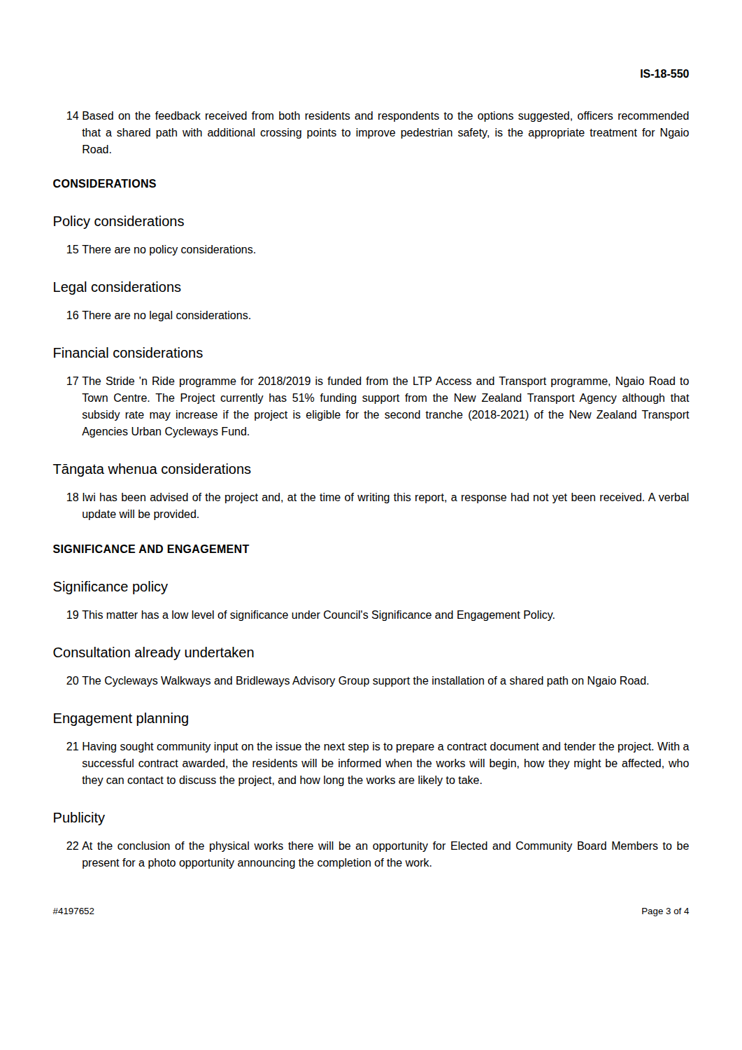IS-18-550
14 Based on the feedback received from both residents and respondents to the options suggested, officers recommended that a shared path with additional crossing points to improve pedestrian safety, is the appropriate treatment for Ngaio Road.
Considerations
Policy considerations
15 There are no policy considerations.
Legal considerations
16 There are no legal considerations.
Financial considerations
17 The Stride 'n Ride programme for 2018/2019 is funded from the LTP Access and Transport programme, Ngaio Road to Town Centre. The Project currently has 51% funding support from the New Zealand Transport Agency although that subsidy rate may increase if the project is eligible for the second tranche (2018-2021) of the New Zealand Transport Agencies Urban Cycleways Fund.
Tāngata whenua considerations
18 Iwi has been advised of the project and, at the time of writing this report, a response had not yet been received. A verbal update will be provided.
Significance and Engagement
Significance policy
19 This matter has a low level of significance under Council's Significance and Engagement Policy.
Consultation already undertaken
20 The Cycleways Walkways and Bridleways Advisory Group support the installation of a shared path on Ngaio Road.
Engagement planning
21 Having sought community input on the issue the next step is to prepare a contract document and tender the project. With a successful contract awarded, the residents will be informed when the works will begin, how they might be affected, who they can contact to discuss the project, and how long the works are likely to take.
Publicity
22 At the conclusion of the physical works there will be an opportunity for Elected and Community Board Members to be present for a photo opportunity announcing the completion of the work.
#4197652
Page 3 of 4